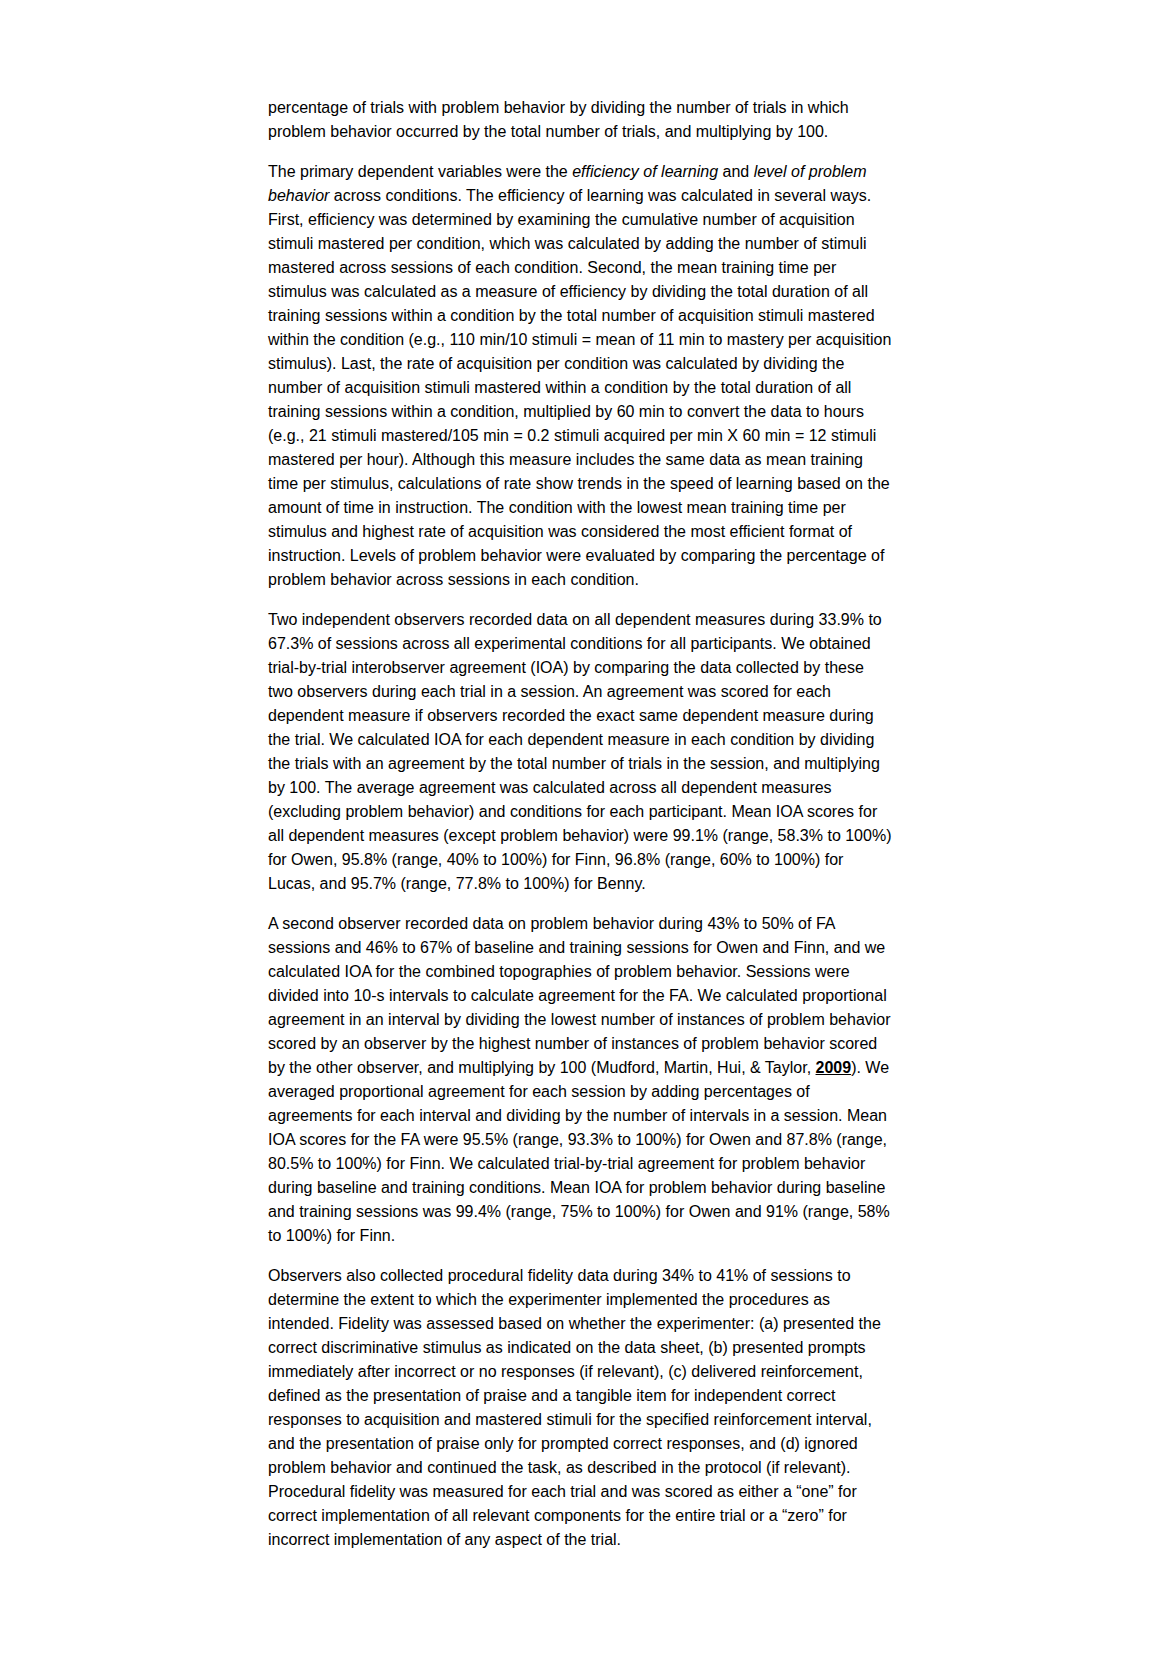percentage of trials with problem behavior by dividing the number of trials in which problem behavior occurred by the total number of trials, and multiplying by 100.
The primary dependent variables were the efficiency of learning and level of problem behavior across conditions. The efficiency of learning was calculated in several ways. First, efficiency was determined by examining the cumulative number of acquisition stimuli mastered per condition, which was calculated by adding the number of stimuli mastered across sessions of each condition. Second, the mean training time per stimulus was calculated as a measure of efficiency by dividing the total duration of all training sessions within a condition by the total number of acquisition stimuli mastered within the condition (e.g., 110 min/10 stimuli = mean of 11 min to mastery per acquisition stimulus). Last, the rate of acquisition per condition was calculated by dividing the number of acquisition stimuli mastered within a condition by the total duration of all training sessions within a condition, multiplied by 60 min to convert the data to hours (e.g., 21 stimuli mastered/105 min = 0.2 stimuli acquired per min X 60 min = 12 stimuli mastered per hour). Although this measure includes the same data as mean training time per stimulus, calculations of rate show trends in the speed of learning based on the amount of time in instruction. The condition with the lowest mean training time per stimulus and highest rate of acquisition was considered the most efficient format of instruction. Levels of problem behavior were evaluated by comparing the percentage of problem behavior across sessions in each condition.
Two independent observers recorded data on all dependent measures during 33.9% to 67.3% of sessions across all experimental conditions for all participants. We obtained trial-by-trial interobserver agreement (IOA) by comparing the data collected by these two observers during each trial in a session. An agreement was scored for each dependent measure if observers recorded the exact same dependent measure during the trial. We calculated IOA for each dependent measure in each condition by dividing the trials with an agreement by the total number of trials in the session, and multiplying by 100. The average agreement was calculated across all dependent measures (excluding problem behavior) and conditions for each participant. Mean IOA scores for all dependent measures (except problem behavior) were 99.1% (range, 58.3% to 100%) for Owen, 95.8% (range, 40% to 100%) for Finn, 96.8% (range, 60% to 100%) for Lucas, and 95.7% (range, 77.8% to 100%) for Benny.
A second observer recorded data on problem behavior during 43% to 50% of FA sessions and 46% to 67% of baseline and training sessions for Owen and Finn, and we calculated IOA for the combined topographies of problem behavior. Sessions were divided into 10-s intervals to calculate agreement for the FA. We calculated proportional agreement in an interval by dividing the lowest number of instances of problem behavior scored by an observer by the highest number of instances of problem behavior scored by the other observer, and multiplying by 100 (Mudford, Martin, Hui, & Taylor, 2009). We averaged proportional agreement for each session by adding percentages of agreements for each interval and dividing by the number of intervals in a session. Mean IOA scores for the FA were 95.5% (range, 93.3% to 100%) for Owen and 87.8% (range, 80.5% to 100%) for Finn. We calculated trial-by-trial agreement for problem behavior during baseline and training conditions. Mean IOA for problem behavior during baseline and training sessions was 99.4% (range, 75% to 100%) for Owen and 91% (range, 58% to 100%) for Finn.
Observers also collected procedural fidelity data during 34% to 41% of sessions to determine the extent to which the experimenter implemented the procedures as intended. Fidelity was assessed based on whether the experimenter: (a) presented the correct discriminative stimulus as indicated on the data sheet, (b) presented prompts immediately after incorrect or no responses (if relevant), (c) delivered reinforcement, defined as the presentation of praise and a tangible item for independent correct responses to acquisition and mastered stimuli for the specified reinforcement interval, and the presentation of praise only for prompted correct responses, and (d) ignored problem behavior and continued the task, as described in the protocol (if relevant). Procedural fidelity was measured for each trial and was scored as either a “one” for correct implementation of all relevant components for the entire trial or a “zero” for incorrect implementation of any aspect of the trial.